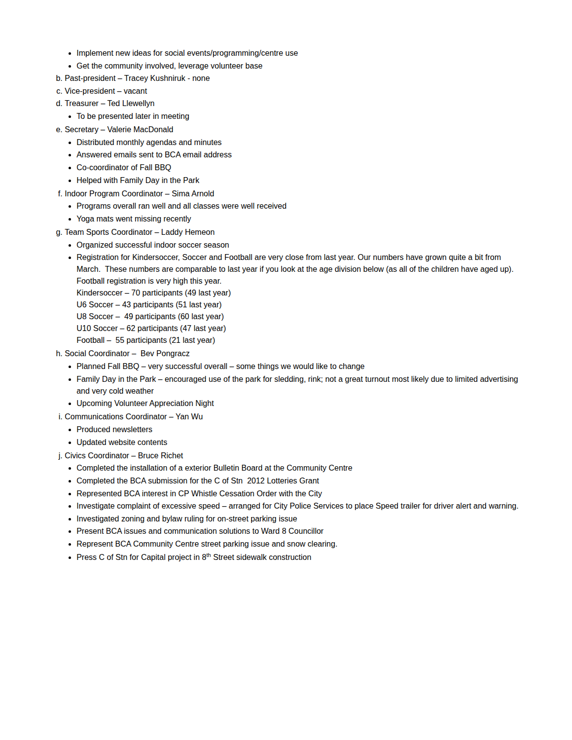Implement new ideas for social events/programming/centre use
Get the community involved, leverage volunteer base
Past-president – Tracey Kushniruk - none
Vice-president – vacant
Treasurer – Ted Llewellyn
To be presented later in meeting
Secretary – Valerie MacDonald
Distributed monthly agendas and minutes
Answered emails sent to BCA email address
Co-coordinator of Fall BBQ
Helped with Family Day in the Park
Indoor Program Coordinator – Sima Arnold
Programs overall ran well and all classes were well received
Yoga mats went missing recently
Team Sports Coordinator – Laddy Hemeon
Organized successful indoor soccer season
Registration for Kindersoccer, Soccer and Football are very close from last year. Our numbers have grown quite a bit from March. These numbers are comparable to last year if you look at the age division below (as all of the children have aged up). Football registration is very high this year.
Kindersoccer – 70 participants (49 last year)
U6 Soccer – 43 participants (51 last year)
U8 Soccer – 49 participants (60 last year)
U10 Soccer – 62 participants (47 last year)
Football – 55 participants (21 last year)
Social Coordinator – Bev Pongracz
Planned Fall BBQ – very successful overall – some things we would like to change
Family Day in the Park – encouraged use of the park for sledding, rink; not a great turnout most likely due to limited advertising and very cold weather
Upcoming Volunteer Appreciation Night
Communications Coordinator – Yan Wu
Produced newsletters
Updated website contents
Civics Coordinator – Bruce Richet
Completed the installation of a exterior Bulletin Board at the Community Centre
Completed the BCA submission for the C of Stn 2012 Lotteries Grant
Represented BCA interest in CP Whistle Cessation Order with the City
Investigate complaint of excessive speed – arranged for City Police Services to place Speed trailer for driver alert and warning.
Investigated zoning and bylaw ruling for on-street parking issue
Present BCA issues and communication solutions to Ward 8 Councillor
Represent BCA Community Centre street parking issue and snow clearing.
Press C of Stn for Capital project in 8th Street sidewalk construction